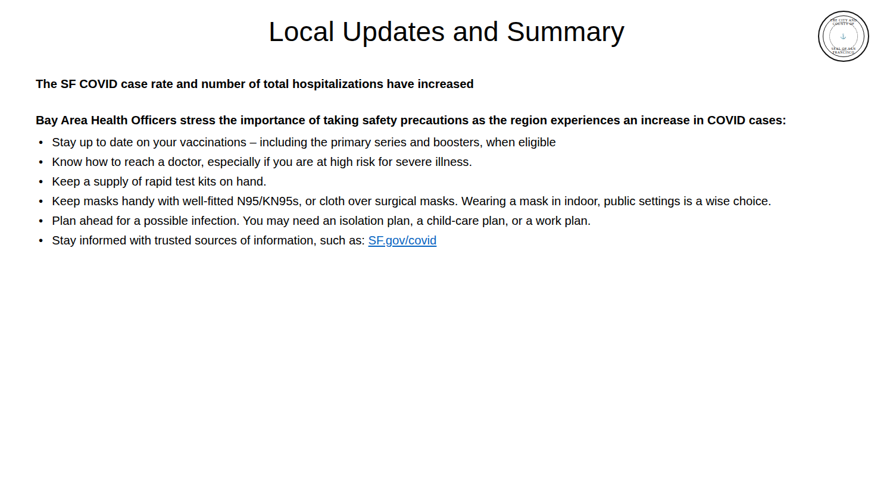The City and County of
⚓
Seal of San Francisco
Local Updates and Summary
The SF COVID case rate and number of total hospitalizations have increased
Bay Area Health Officers stress the importance of taking safety precautions as the region experiences an increase in COVID cases:
Stay up to date on your vaccinations – including the primary series and boosters, when eligible
Know how to reach a doctor, especially if you are at high risk for severe illness.
Keep a supply of rapid test kits on hand.
Keep masks handy with well-fitted N95/KN95s, or cloth over surgical masks. Wearing a mask in indoor, public settings is a wise choice.
Plan ahead for a possible infection. You may need an isolation plan, a child-care plan, or a work plan.
Stay informed with trusted sources of information, such as: SF.gov/covid